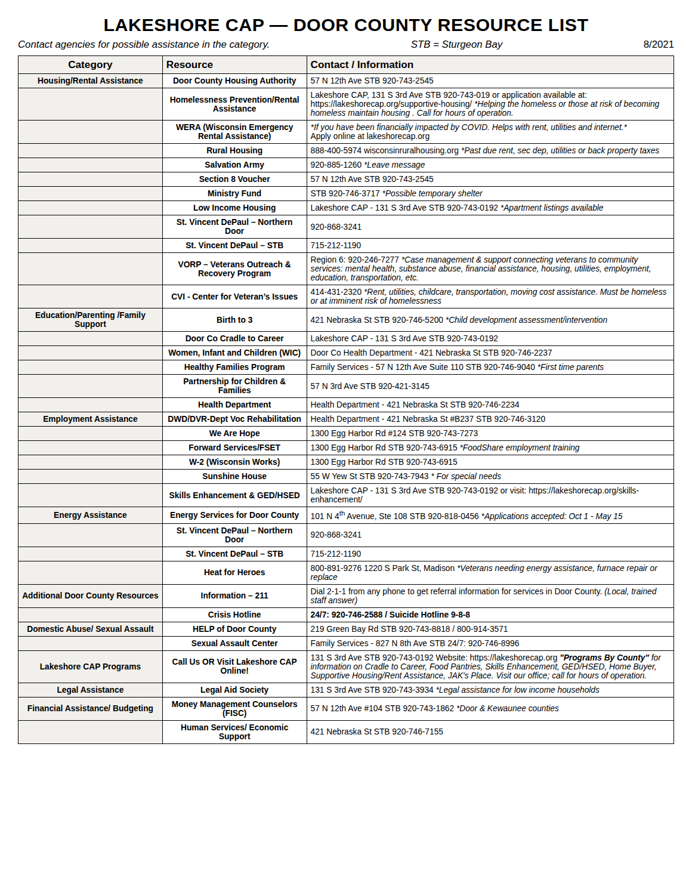LAKESHORE CAP — DOOR COUNTY RESOURCE LIST
Contact agencies for possible assistance in the category. STB = Sturgeon Bay 8/2021
| Category | Resource | Contact / Information |
| --- | --- | --- |
| Housing/Rental Assistance | Door County Housing Authority | 57 N 12th Ave STB 920-743-2545 |
| | Homelessness Prevention/Rental Assistance | Lakeshore CAP, 131 S 3rd Ave STB 920-743-019 or application available at: https://lakeshorecap.org/supportive-housing/ *Helping the homeless or those at risk of becoming homeless maintain housing . Call for hours of operation. |
| | WERA (Wisconsin Emergency Rental Assistance) | *If you have been financially impacted by COVID. Helps with rent, utilities and internet.* Apply online at lakeshorecap.org |
| | Rural Housing | 888-400-5974 wisconsinruralhousing.org *Past due rent, sec dep, utilities or back property taxes |
| | Salvation Army | 920-885-1260 *Leave message |
| | Section 8 Voucher | 57 N 12th Ave STB 920-743-2545 |
| | Ministry Fund | STB 920-746-3717 *Possible temporary shelter |
| | Low Income Housing | Lakeshore CAP - 131 S 3rd Ave STB 920-743-0192 *Apartment listings available |
| | St. Vincent DePaul – Northern Door | 920-868-3241 |
| | St. Vincent DePaul – STB | 715-212-1190 |
| | VORP – Veterans Outreach & Recovery Program | Region 6: 920-246-7277 *Case management & support connecting veterans to community services: mental health, substance abuse, financial assistance, housing, utilities, employment, education, transportation, etc. |
| | CVI - Center for Veteran’s Issues | 414-431-2320 *Rent, utilities, childcare, transportation, moving cost assistance. Must be homeless or at imminent risk of homelessness |
| Education/Parenting /Family Support | Birth to 3 | 421 Nebraska St STB 920-746-5200 *Child development assessment/intervention |
| | Door Co Cradle to Career | Lakeshore CAP - 131 S 3rd Ave STB 920-743-0192 |
| | Women, Infant and Children (WIC) | Door Co Health Department - 421 Nebraska St STB 920-746-2237 |
| | Healthy Families Program | Family Services - 57 N 12th Ave Suite 110 STB 920-746-9040 *First time parents |
| | Partnership for Children & Families | 57 N 3rd Ave STB 920-421-3145 |
| | Health Department | Health Department - 421 Nebraska St STB 920-746-2234 |
| Employment Assistance | DWD/DVR-Dept Voc Rehabilitation | Health Department - 421 Nebraska St #B237 STB 920-746-3120 |
| | We Are Hope | 1300 Egg Harbor Rd #124 STB 920-743-7273 |
| | Forward Services/FSET | 1300 Egg Harbor Rd STB 920-743-6915 *FoodShare employment training |
| | W-2 (Wisconsin Works) | 1300 Egg Harbor Rd STB 920-743-6915 |
| | Sunshine House | 55 W Yew St STB 920-743-7943 * For special needs |
| | Skills Enhancement & GED/HSED | Lakeshore CAP - 131 S 3rd Ave STB 920-743-0192 or visit: https://lakeshorecap.org/skills-enhancement/ |
| Energy Assistance | Energy Services for Door County | 101 N 4 th Avenue, Ste 108 STB 920-818-0456 *Applications accepted: Oct 1 - May 15 |
| | St. Vincent DePaul – Northern Door | 920-868-3241 |
| | St. Vincent DePaul – STB | 715-212-1190 |
| | Heat for Heroes | 800-891-9276 1220 S Park St, Madison *Veterans needing energy assistance, furnace repair or replace |
| Additional Door County Resources | Information – 211 | Dial 2-1-1 from any phone to get referral information for services in Door County. (Local, trained staff answer) |
| | Crisis Hotline | 24/7: 920-746-2588 / Suicide Hotline 9-8-8 |
| Domestic Abuse/ Sexual Assault | HELP of Door County | 219 Green Bay Rd STB 920-743-8818 / 800-914-3571 |
| | Sexual Assault Center | Family Services - 827 N 8th Ave STB 24/7: 920-746-8996 |
| Lakeshore CAP Programs | Call Us OR Visit Lakeshore CAP Online! | 131 S 3rd Ave STB 920-743-0192 Website: https://lakeshorecap.org "Programs By County" for information on Cradle to Career, Food Pantries, Skills Enhancement, GED/HSED, Home Buyer, Supportive Housing/Rent Assistance, JAK's Place. Visit our office; call for hours of operation. |
| Legal Assistance | Legal Aid Society | 131 S 3rd Ave STB 920-743-3934 *Legal assistance for low income households |
| Financial Assistance/ Budgeting | Money Management Counselors (FISC) | 57 N 12th Ave #104 STB 920-743-1862 *Door & Kewaunee counties |
| | Human Services/ Economic Support | 421 Nebraska St STB 920-746-7155 |